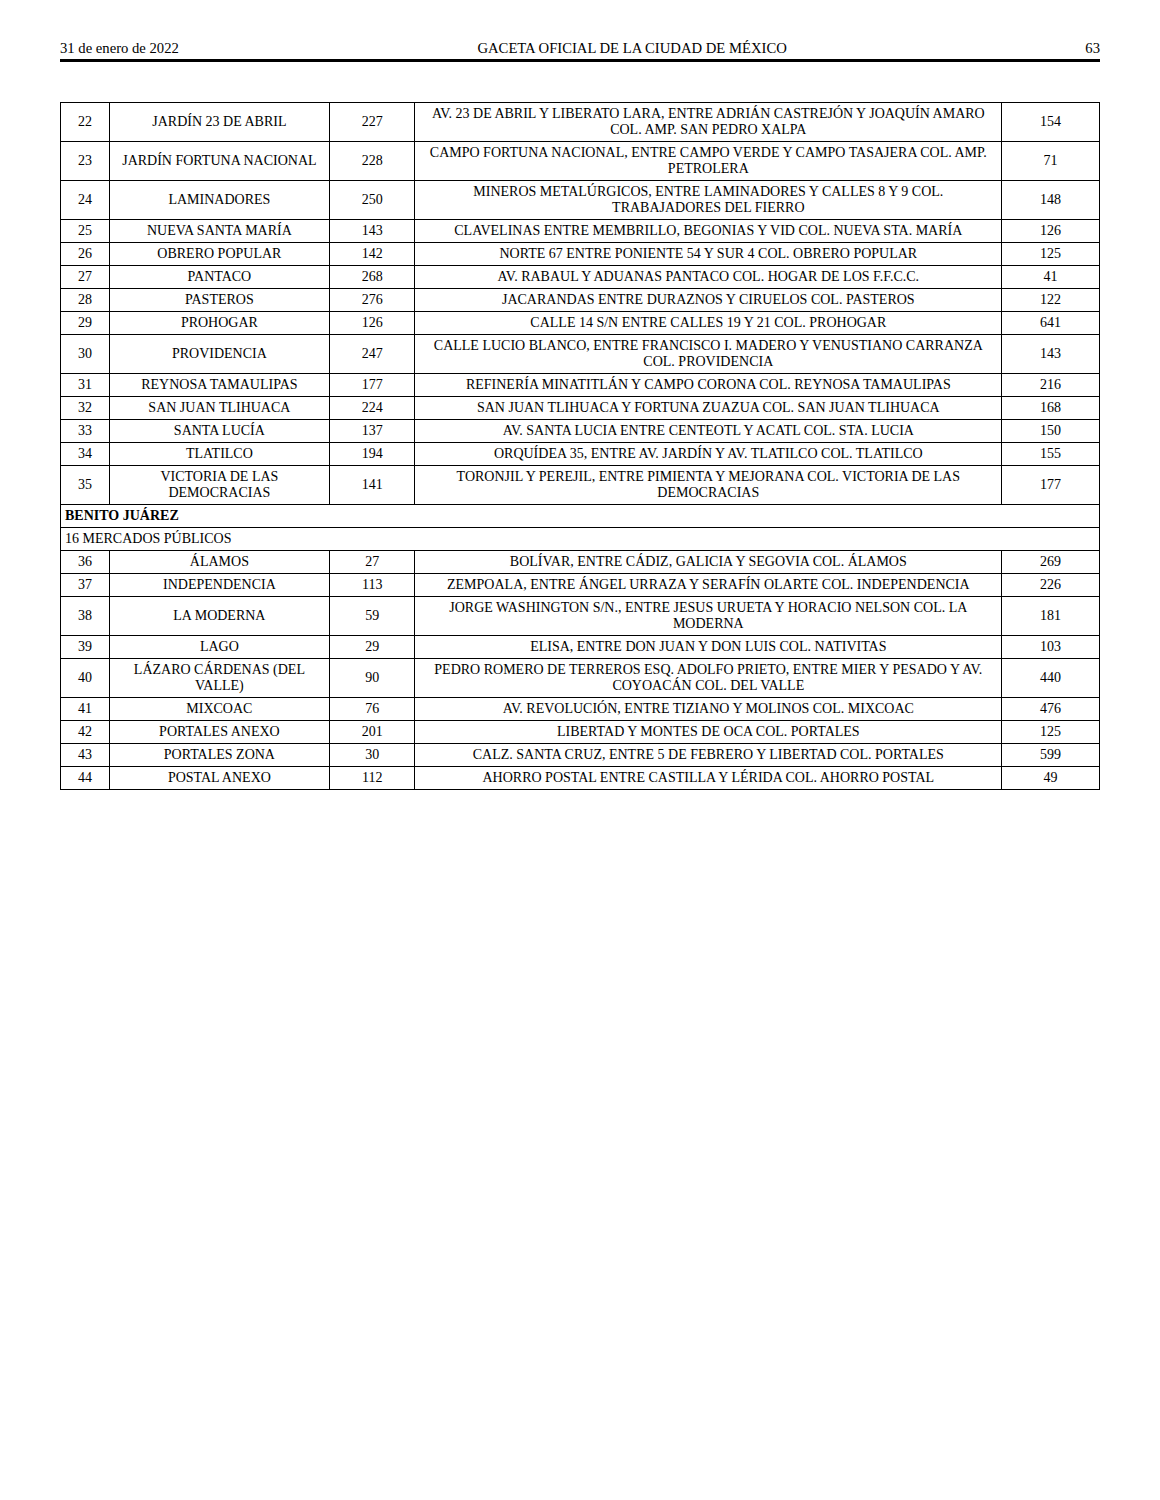31 de enero de 2022
GACETA OFICIAL DE LA CIUDAD DE MÉXICO
63
| 22 | JARDÍN 23 DE ABRIL | 227 | AV. 23 DE ABRIL Y LIBERATO LARA, ENTRE ADRIÁN CASTREJÓN Y JOAQUÍN AMARO COL. AMP. SAN PEDRO XALPA | 154 |
| 23 | JARDÍN FORTUNA NACIONAL | 228 | CAMPO FORTUNA NACIONAL, ENTRE CAMPO VERDE Y CAMPO TASAJERA COL. AMP. PETROLERA | 71 |
| 24 | LAMINADORES | 250 | MINEROS METALÚRGICOS, ENTRE LAMINADORES Y CALLES 8 Y 9 COL. TRABAJADORES DEL FIERRO | 148 |
| 25 | NUEVA SANTA MARÍA | 143 | CLAVELINAS ENTRE MEMBRILLO, BEGONIAS Y VID COL. NUEVA STA. MARÍA | 126 |
| 26 | OBRERO POPULAR | 142 | NORTE 67 ENTRE PONIENTE 54 Y SUR 4 COL. OBRERO POPULAR | 125 |
| 27 | PANTACO | 268 | AV. RABAUL Y ADUANAS PANTACO COL. HOGAR DE LOS F.F.C.C. | 41 |
| 28 | PASTEROS | 276 | JACARANDAS ENTRE DURAZNOS Y CIRUELOS COL. PASTEROS | 122 |
| 29 | PROHOGAR | 126 | CALLE 14 S/N ENTRE CALLES 19 Y 21 COL. PROHOGAR | 641 |
| 30 | PROVIDENCIA | 247 | CALLE LUCIO BLANCO, ENTRE FRANCISCO I. MADERO Y VENUSTIANO CARRANZA COL. PROVIDENCIA | 143 |
| 31 | REYNOSA TAMAULIPAS | 177 | REFINERÍA MINATITLÁN Y CAMPO CORONA COL. REYNOSA TAMAULIPAS | 216 |
| 32 | SAN JUAN TLIHUACA | 224 | SAN JUAN TLIHUACA Y FORTUNA ZUAZUA COL. SAN JUAN TLIHUACA | 168 |
| 33 | SANTA LUCÍA | 137 | AV. SANTA LUCIA ENTRE CENTEOTL Y ACATL COL. STA. LUCIA | 150 |
| 34 | TLATILCO | 194 | ORQUÍDEA 35, ENTRE AV. JARDÍN Y AV. TLATILCO COL. TLATILCO | 155 |
| 35 | VICTORIA DE LAS DEMOCRACIAS | 141 | TORONJIL Y PEREJIL, ENTRE PIMIENTA Y MEJORANA COL. VICTORIA DE LAS DEMOCRACIAS | 177 |
| BENITO JUÁREZ |
| 16 MERCADOS PÚBLICOS |
| 36 | ÁLAMOS | 27 | BOLÍVAR, ENTRE CÁDIZ, GALICIA Y SEGOVIA COL. ÁLAMOS | 269 |
| 37 | INDEPENDENCIA | 113 | ZEMPOALA, ENTRE ÁNGEL URRAZA Y SERAFÍN OLARTE COL. INDEPENDENCIA | 226 |
| 38 | LA MODERNA | 59 | JORGE WASHINGTON S/N., ENTRE JESUS URUETA Y HORACIO NELSON COL. LA MODERNA | 181 |
| 39 | LAGO | 29 | ELISA, ENTRE DON JUAN Y DON LUIS COL. NATIVITAS | 103 |
| 40 | LÁZARO CÁRDENAS (DEL VALLE) | 90 | PEDRO ROMERO DE TERREROS ESQ. ADOLFO PRIETO, ENTRE MIER Y PESADO Y AV. COYOACÁN COL. DEL VALLE | 440 |
| 41 | MIXCOAC | 76 | AV. REVOLUCIÓN, ENTRE TIZIANO Y MOLINOS COL. MIXCOAC | 476 |
| 42 | PORTALES ANEXO | 201 | LIBERTAD Y MONTES DE OCA COL. PORTALES | 125 |
| 43 | PORTALES ZONA | 30 | CALZ. SANTA CRUZ, ENTRE 5 DE FEBRERO Y LIBERTAD COL. PORTALES | 599 |
| 44 | POSTAL ANEXO | 112 | AHORRO POSTAL ENTRE CASTILLA Y LÉRIDA COL. AHORRO POSTAL | 49 |